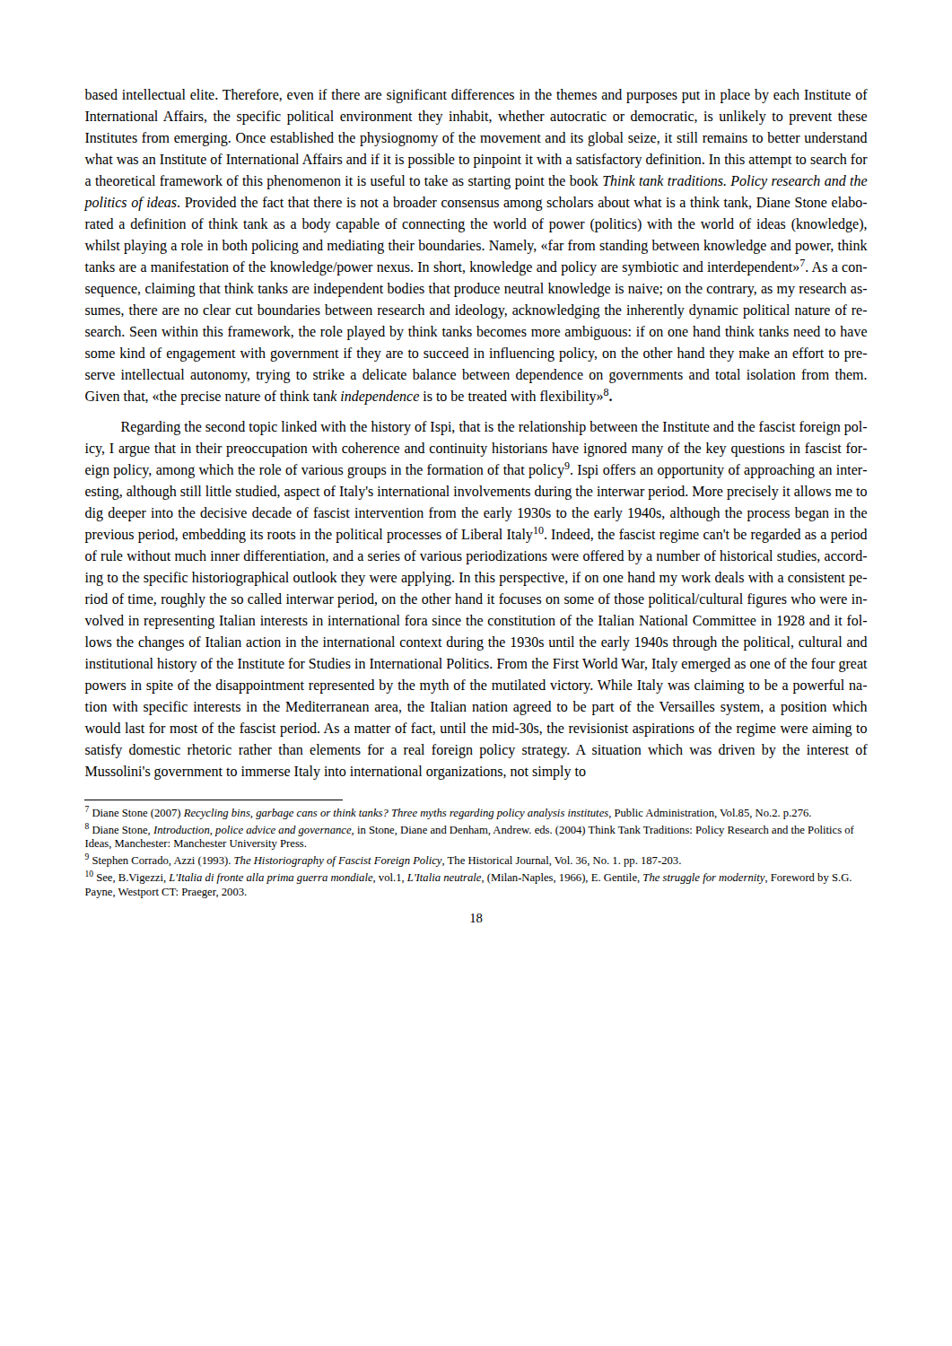based intellectual elite. Therefore, even if there are significant differences in the themes and purposes put in place by each Institute of International Affairs, the specific political environment they inhabit, whether autocratic or democratic, is unlikely to prevent these Institutes from emerging. Once established the physiognomy of the movement and its global seize, it still remains to better understand what was an Institute of International Affairs and if it is possible to pinpoint it with a satisfactory definition. In this attempt to search for a theoretical framework of this phenomenon it is useful to take as starting point the book Think tank traditions. Policy research and the politics of ideas. Provided the fact that there is not a broader consensus among scholars about what is a think tank, Diane Stone elaborated a definition of think tank as a body capable of connecting the world of power (politics) with the world of ideas (knowledge), whilst playing a role in both policing and mediating their boundaries. Namely, «far from standing between knowledge and power, think tanks are a manifestation of the knowledge/power nexus. In short, knowledge and policy are symbiotic and interdependent»7. As a consequence, claiming that think tanks are independent bodies that produce neutral knowledge is naive; on the contrary, as my research assumes, there are no clear cut boundaries between research and ideology, acknowledging the inherently dynamic political nature of research. Seen within this framework, the role played by think tanks becomes more ambiguous: if on one hand think tanks need to have some kind of engagement with government if they are to succeed in influencing policy, on the other hand they make an effort to preserve intellectual autonomy, trying to strike a delicate balance between dependence on governments and total isolation from them. Given that, «the precise nature of think tank independence is to be treated with flexibility»8.
Regarding the second topic linked with the history of Ispi, that is the relationship between the Institute and the fascist foreign policy, I argue that in their preoccupation with coherence and continuity historians have ignored many of the key questions in fascist foreign policy, among which the role of various groups in the formation of that policy9. Ispi offers an opportunity of approaching an interesting, although still little studied, aspect of Italy's international involvements during the interwar period. More precisely it allows me to dig deeper into the decisive decade of fascist intervention from the early 1930s to the early 1940s, although the process began in the previous period, embedding its roots in the political processes of Liberal Italy10. Indeed, the fascist regime can't be regarded as a period of rule without much inner differentiation, and a series of various periodizations were offered by a number of historical studies, according to the specific historiographical outlook they were applying. In this perspective, if on one hand my work deals with a consistent period of time, roughly the so called interwar period, on the other hand it focuses on some of those political/cultural figures who were involved in representing Italian interests in international fora since the constitution of the Italian National Committee in 1928 and it follows the changes of Italian action in the international context during the 1930s until the early 1940s through the political, cultural and institutional history of the Institute for Studies in International Politics. From the First World War, Italy emerged as one of the four great powers in spite of the disappointment represented by the myth of the mutilated victory. While Italy was claiming to be a powerful nation with specific interests in the Mediterranean area, the Italian nation agreed to be part of the Versailles system, a position which would last for most of the fascist period. As a matter of fact, until the mid-30s, the revisionist aspirations of the regime were aiming to satisfy domestic rhetoric rather than elements for a real foreign policy strategy. A situation which was driven by the interest of Mussolini's government to immerse Italy into international organizations, not simply to
7 Diane Stone (2007) Recycling bins, garbage cans or think tanks? Three myths regarding policy analysis institutes, Public Administration, Vol.85, No.2. p.276.
8 Diane Stone, Introduction, police advice and governance, in Stone, Diane and Denham, Andrew. eds. (2004) Think Tank Traditions: Policy Research and the Politics of Ideas, Manchester: Manchester University Press.
9 Stephen Corrado, Azzi (1993). The Historiography of Fascist Foreign Policy, The Historical Journal, Vol. 36, No. 1. pp. 187-203.
10 See, B.Vigezzi, L'Italia di fronte alla prima guerra mondiale, vol.1, L'Italia neutrale, (Milan-Naples, 1966), E. Gentile, The struggle for modernity, Foreword by S.G. Payne, Westport CT: Praeger, 2003.
18